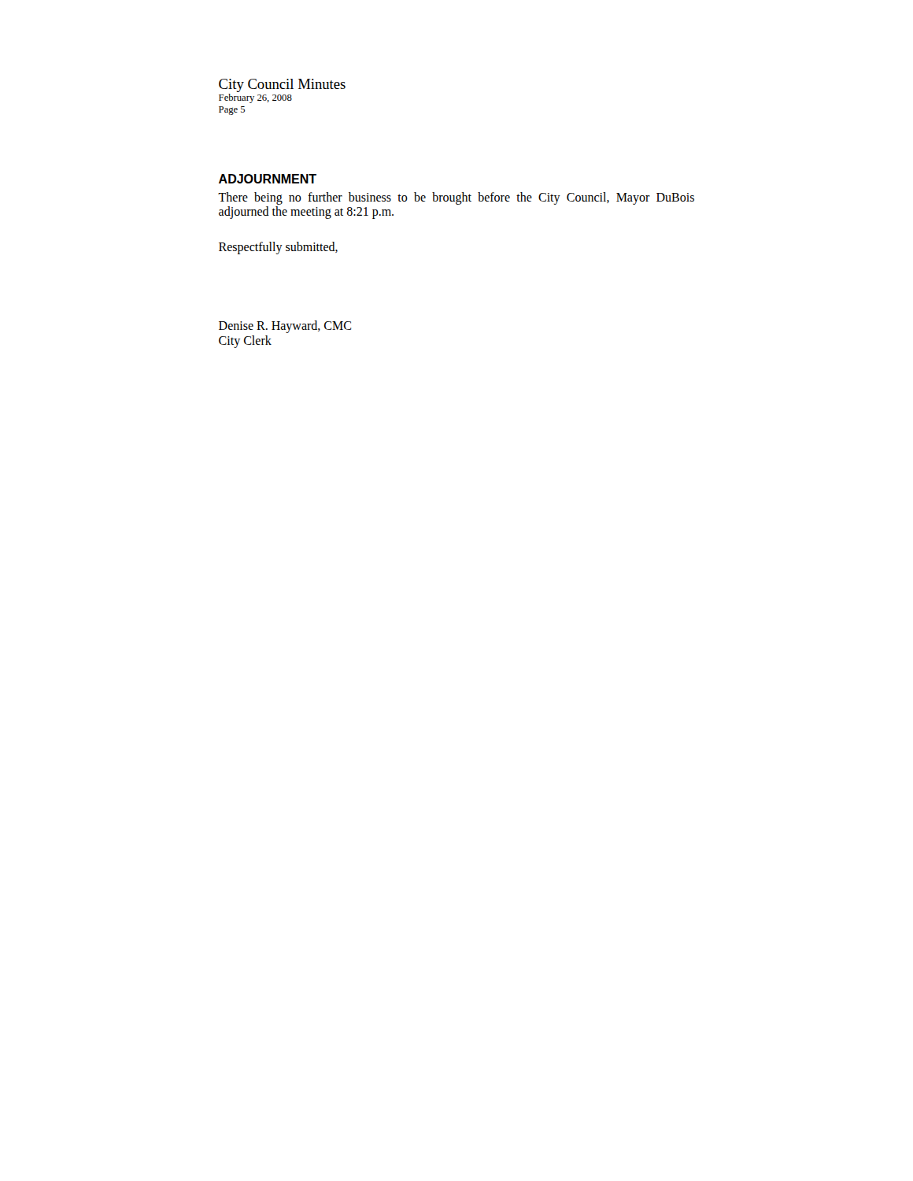City Council Minutes
February 26, 2008
Page 5
ADJOURNMENT
There being no further business to be brought before the City Council, Mayor DuBois adjourned the meeting at 8:21 p.m.
Respectfully submitted,
Denise R. Hayward, CMC
City Clerk